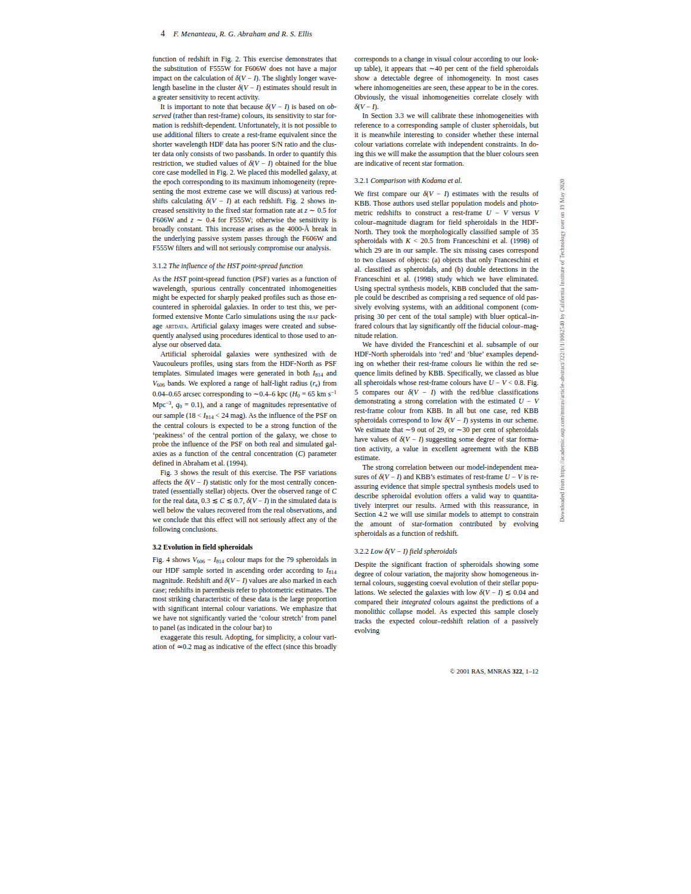Downloaded from https://academic.oup.com/mnras/article-abstract/322/1/1/1062540 by California Institute of Technology user on 19 May 2020
4 F. Menanteau, R. G. Abraham and R. S. Ellis
function of redshift in Fig. 2. This exercise demonstrates that the substitution of F555W for F606W does not have a major impact on the calculation of δ(V − I). The slightly longer wavelength baseline in the cluster δ(V − I) estimates should result in a greater sensitivity to recent activity.
It is important to note that because δ(V − I) is based on observed (rather than rest-frame) colours, its sensitivity to star formation is redshift-dependent. Unfortunately, it is not possible to use additional filters to create a rest-frame equivalent since the shorter wavelength HDF data has poorer S/N ratio and the cluster data only consists of two passbands. In order to quantify this restriction, we studied values of δ(V − I) obtained for the blue core case modelled in Fig. 2. We placed this modelled galaxy, at the epoch corresponding to its maximum inhomogeneity (representing the most extreme case we will discuss) at various redshifts calculating δ(V − I) at each redshift. Fig. 2 shows increased sensitivity to the fixed star formation rate at z ∼ 0.5 for F606W and z ∼ 0.4 for F555W; otherwise the sensitivity is broadly constant. This increase arises as the 4000-Å break in the underlying passive system passes through the F606W and F555W filters and will not seriously compromise our analysis.
3.1.2 The influence of the HST point-spread function
As the HST point-spread function (PSF) varies as a function of wavelength, spurious centrally concentrated inhomogeneities might be expected for sharply peaked profiles such as those encountered in spheroidal galaxies. In order to test this, we performed extensive Monte Carlo simulations using the iraf package artdata. Artificial galaxy images were created and subsequently analysed using procedures identical to those used to analyse our observed data.
Artificial spheroidal galaxies were synthesized with de Vaucouleurs profiles, using stars from the HDF-North as PSF templates. Simulated images were generated in both I814 and V606 bands. We explored a range of half-light radius (re) from 0.04–0.65 arcsec corresponding to ∼0.4–6 kpc (H0 = 65 km s−1 Mpc−3, q0 = 0.1), and a range of magnitudes representative of our sample (18 < I814 < 24 mag). As the influence of the PSF on the central colours is expected to be a strong function of the ‘peakiness’ of the central portion of the galaxy, we chose to probe the influence of the PSF on both real and simulated galaxies as a function of the central concentration (C) parameter defined in Abraham et al. (1994).
Fig. 3 shows the result of this exercise. The PSF variations affects the δ(V − I) statistic only for the most centrally concentrated (essentially stellar) objects. Over the observed range of C for the real data, 0.3 ≲ C ≲ 0.7, δ(V − I) in the simulated data is well below the values recovered from the real observations, and we conclude that this effect will not seriously affect any of the following conclusions.
3.2 Evolution in field spheroidals
Fig. 4 shows V606 − I814 colour maps for the 79 spheroidals in our HDF sample sorted in ascending order according to I814 magnitude. Redshift and δ(V − I) values are also marked in each case; redshifts in parenthesis refer to photometric estimates. The most striking characteristic of these data is the large proportion with significant internal colour variations. We emphasize that we have not significantly varied the ‘colour stretch’ from panel to panel (as indicated in the colour bar) to
exaggerate this result. Adopting, for simplicity, a colour variation of ≃0.2 mag as indicative of the effect (since this broadly corresponds to a change in visual colour according to our look-up table), it appears that ∼40 per cent of the field spheroidals show a detectable degree of inhomogeneity. In most cases where inhomogeneities are seen, these appear to be in the cores. Obviously, the visual inhomogeneities correlate closely with δ(V − I).
In Section 3.3 we will calibrate these inhomogeneities with reference to a corresponding sample of cluster spheroidals, but it is meanwhile interesting to consider whether these internal colour variations correlate with independent constraints. In doing this we will make the assumption that the bluer colours seen are indicative of recent star formation.
3.2.1 Comparison with Kodama et al.
We first compare our δ(V − I) estimates with the results of KBB. Those authors used stellar population models and photometric redshifts to construct a rest-frame U − V versus V colour–magnitude diagram for field spheroidals in the HDF-North. They took the morphologically classified sample of 35 spheroidals with K < 20.5 from Franceschini et al. (1998) of which 29 are in our sample. The six missing cases correspond to two classes of objects: (a) objects that only Franceschini et al. classified as spheroidals, and (b) double detections in the Franceschini et al. (1998) study which we have eliminated. Using spectral synthesis models, KBB concluded that the sample could be described as comprising a red sequence of old passively evolving systems, with an additional component (comprising 30 per cent of the total sample) with bluer optical–infrared colours that lay significantly off the fiducial colour–magnitude relation.
We have divided the Franceschini et al. subsample of our HDF-North spheroidals into ‘red’ and ‘blue’ examples depending on whether their rest-frame colours lie within the red sequence limits defined by KBB. Specifically, we classed as blue all spheroidals whose rest-frame colours have U − V < 0.8. Fig. 5 compares our δ(V − I) with the red/blue classifications demonstrating a strong correlation with the estimated U − V rest-frame colour from KBB. In all but one case, red KBB spheroidals correspond to low δ(V − I) systems in our scheme. We estimate that ∼9 out of 29, or ∼30 per cent of spheroidals have values of δ(V − I) suggesting some degree of star formation activity, a value in excellent agreement with the KBB estimate.
The strong correlation between our model-independent measures of δ(V − I) and KBB’s estimates of rest-frame U − V is reassuring evidence that simple spectral synthesis models used to describe spheroidal evolution offers a valid way to quantitatively interpret our results. Armed with this reassurance, in Section 4.2 we will use similar models to attempt to constrain the amount of star-formation contributed by evolving spheroidals as a function of redshift.
3.2.2 Low δ(V − I) field spheroidals
Despite the significant fraction of spheroidals showing some degree of colour variation, the majority show homogeneous internal colours, suggesting coeval evolution of their stellar populations. We selected the galaxies with low δ(V − I) ≲ 0.04 and compared their integrated colours against the predictions of a monolithic collapse model. As expected this sample closely tracks the expected colour–redshift relation of a passively evolving
© 2001 RAS, MNRAS 322, 1–12